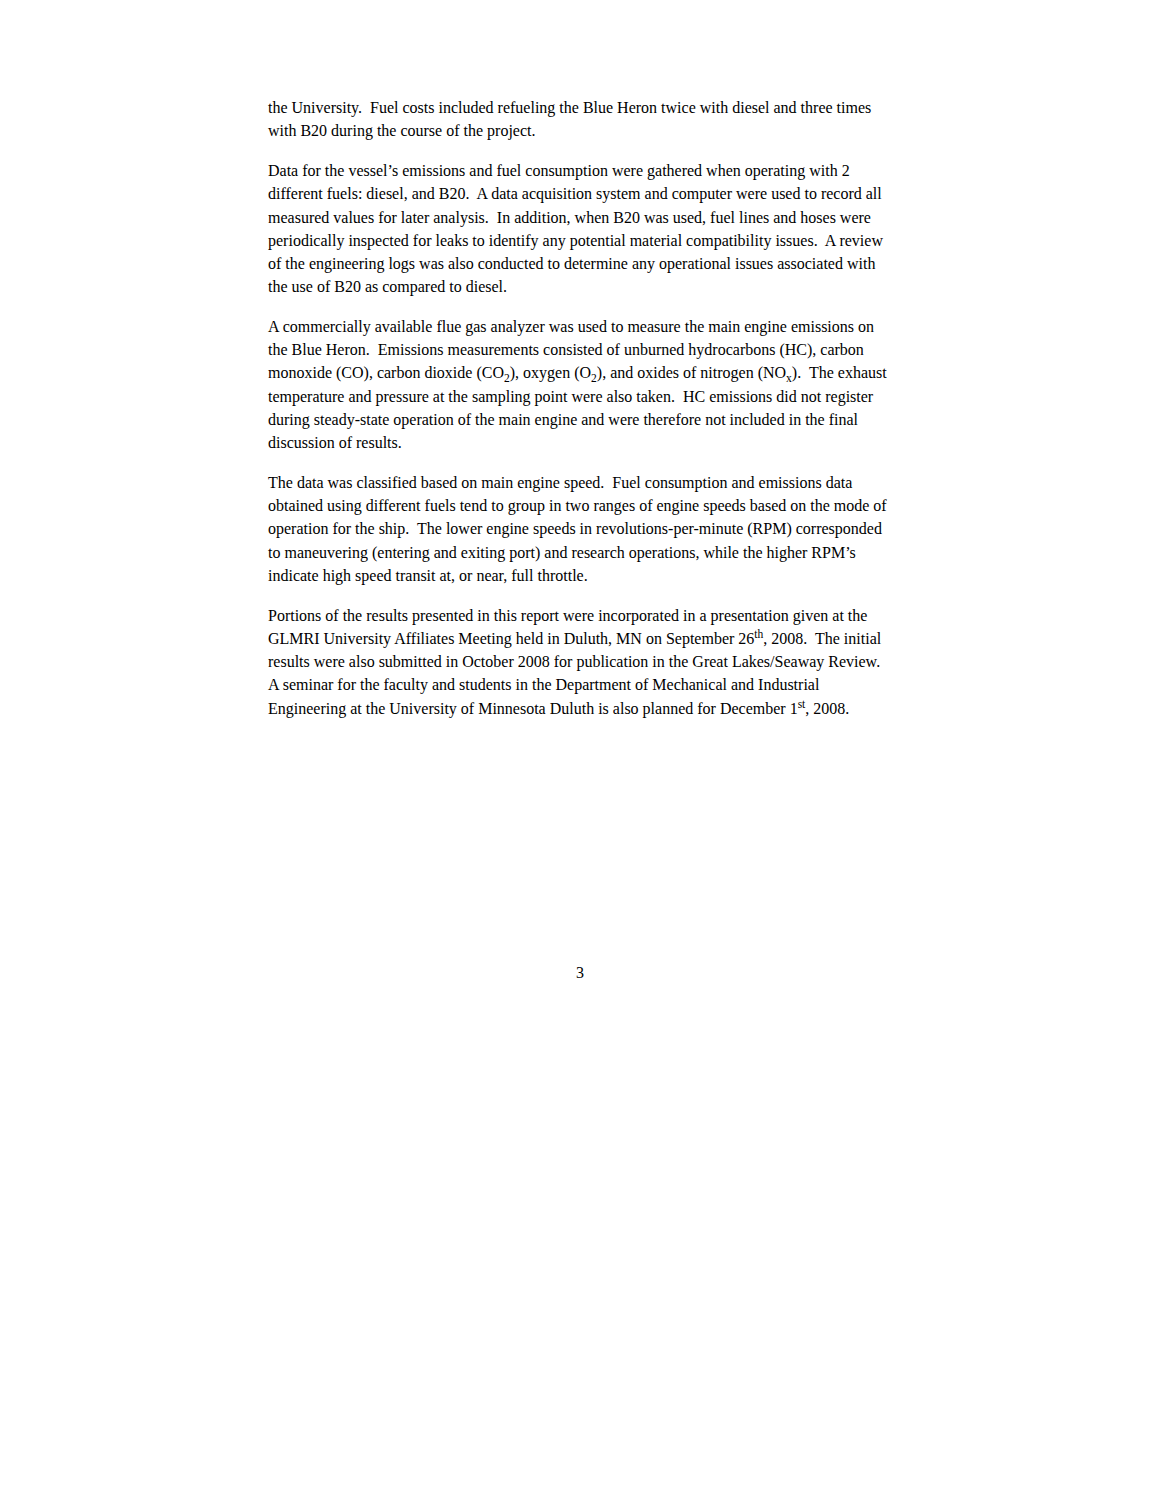the University. Fuel costs included refueling the Blue Heron twice with diesel and three times with B20 during the course of the project.
Data for the vessel’s emissions and fuel consumption were gathered when operating with 2 different fuels: diesel, and B20. A data acquisition system and computer were used to record all measured values for later analysis. In addition, when B20 was used, fuel lines and hoses were periodically inspected for leaks to identify any potential material compatibility issues. A review of the engineering logs was also conducted to determine any operational issues associated with the use of B20 as compared to diesel.
A commercially available flue gas analyzer was used to measure the main engine emissions on the Blue Heron. Emissions measurements consisted of unburned hydrocarbons (HC), carbon monoxide (CO), carbon dioxide (CO2), oxygen (O2), and oxides of nitrogen (NOx). The exhaust temperature and pressure at the sampling point were also taken. HC emissions did not register during steady-state operation of the main engine and were therefore not included in the final discussion of results.
The data was classified based on main engine speed. Fuel consumption and emissions data obtained using different fuels tend to group in two ranges of engine speeds based on the mode of operation for the ship. The lower engine speeds in revolutions-per-minute (RPM) corresponded to maneuvering (entering and exiting port) and research operations, while the higher RPM’s indicate high speed transit at, or near, full throttle.
Portions of the results presented in this report were incorporated in a presentation given at the GLMRI University Affiliates Meeting held in Duluth, MN on September 26th, 2008. The initial results were also submitted in October 2008 for publication in the Great Lakes/Seaway Review. A seminar for the faculty and students in the Department of Mechanical and Industrial Engineering at the University of Minnesota Duluth is also planned for December 1st, 2008.
3